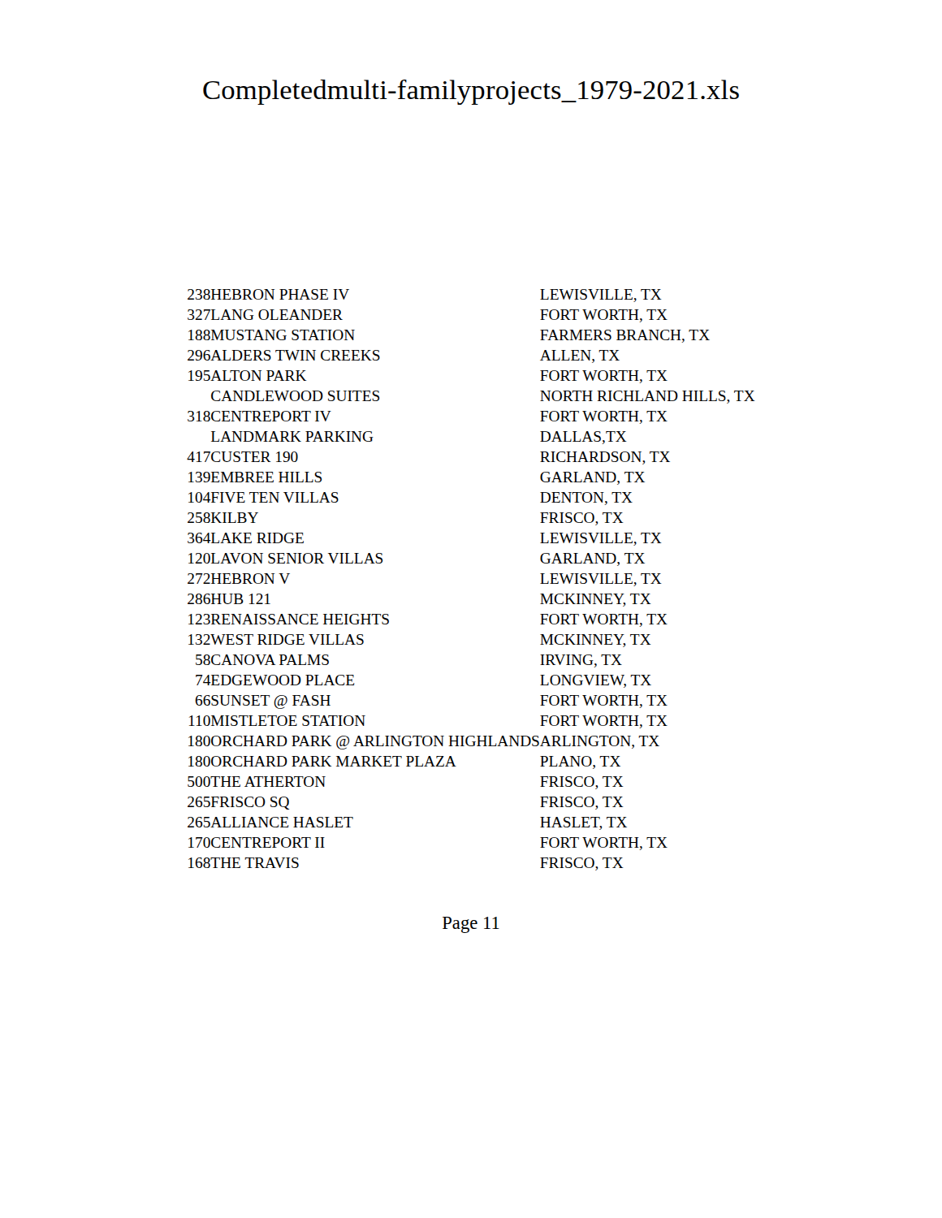Completedmulti-familyprojects_1979-2021.xls
| 238 | HEBRON PHASE IV | LEWISVILLE, TX |
| 327 | LANG OLEANDER | FORT WORTH, TX |
| 188 | MUSTANG STATION | FARMERS BRANCH, TX |
| 296 | ALDERS TWIN CREEKS | ALLEN, TX |
| 195 | ALTON PARK | FORT WORTH, TX |
| | CANDLEWOOD SUITES | NORTH RICHLAND HILLS, TX |
| 318 | CENTREPORT IV | FORT WORTH, TX |
| | LANDMARK PARKING | DALLAS,TX |
| 417 | CUSTER 190 | RICHARDSON, TX |
| 139 | EMBREE HILLS | GARLAND, TX |
| 104 | FIVE TEN VILLAS | DENTON, TX |
| 258 | KILBY | FRISCO, TX |
| 364 | LAKE RIDGE | LEWISVILLE, TX |
| 120 | LAVON SENIOR VILLAS | GARLAND, TX |
| 272 | HEBRON V | LEWISVILLE, TX |
| 286 | HUB 121 | MCKINNEY, TX |
| 123 | RENAISSANCE HEIGHTS | FORT WORTH, TX |
| 132 | WEST RIDGE VILLAS | MCKINNEY, TX |
| 58 | CANOVA PALMS | IRVING, TX |
| 74 | EDGEWOOD PLACE | LONGVIEW, TX |
| 66 | SUNSET @ FASH | FORT WORTH, TX |
| 110 | MISTLETOE STATION | FORT WORTH, TX |
| 180 | ORCHARD PARK @ ARLINGTON HIGHLANDS | ARLINGTON, TX |
| 180 | ORCHARD PARK MARKET PLAZA | PLANO, TX |
| 500 | THE ATHERTON | FRISCO, TX |
| 265 | FRISCO SQ | FRISCO, TX |
| 265 | ALLIANCE HASLET | HASLET, TX |
| 170 | CENTREPORT II | FORT WORTH, TX |
| 168 | THE TRAVIS | FRISCO, TX |
Page 11